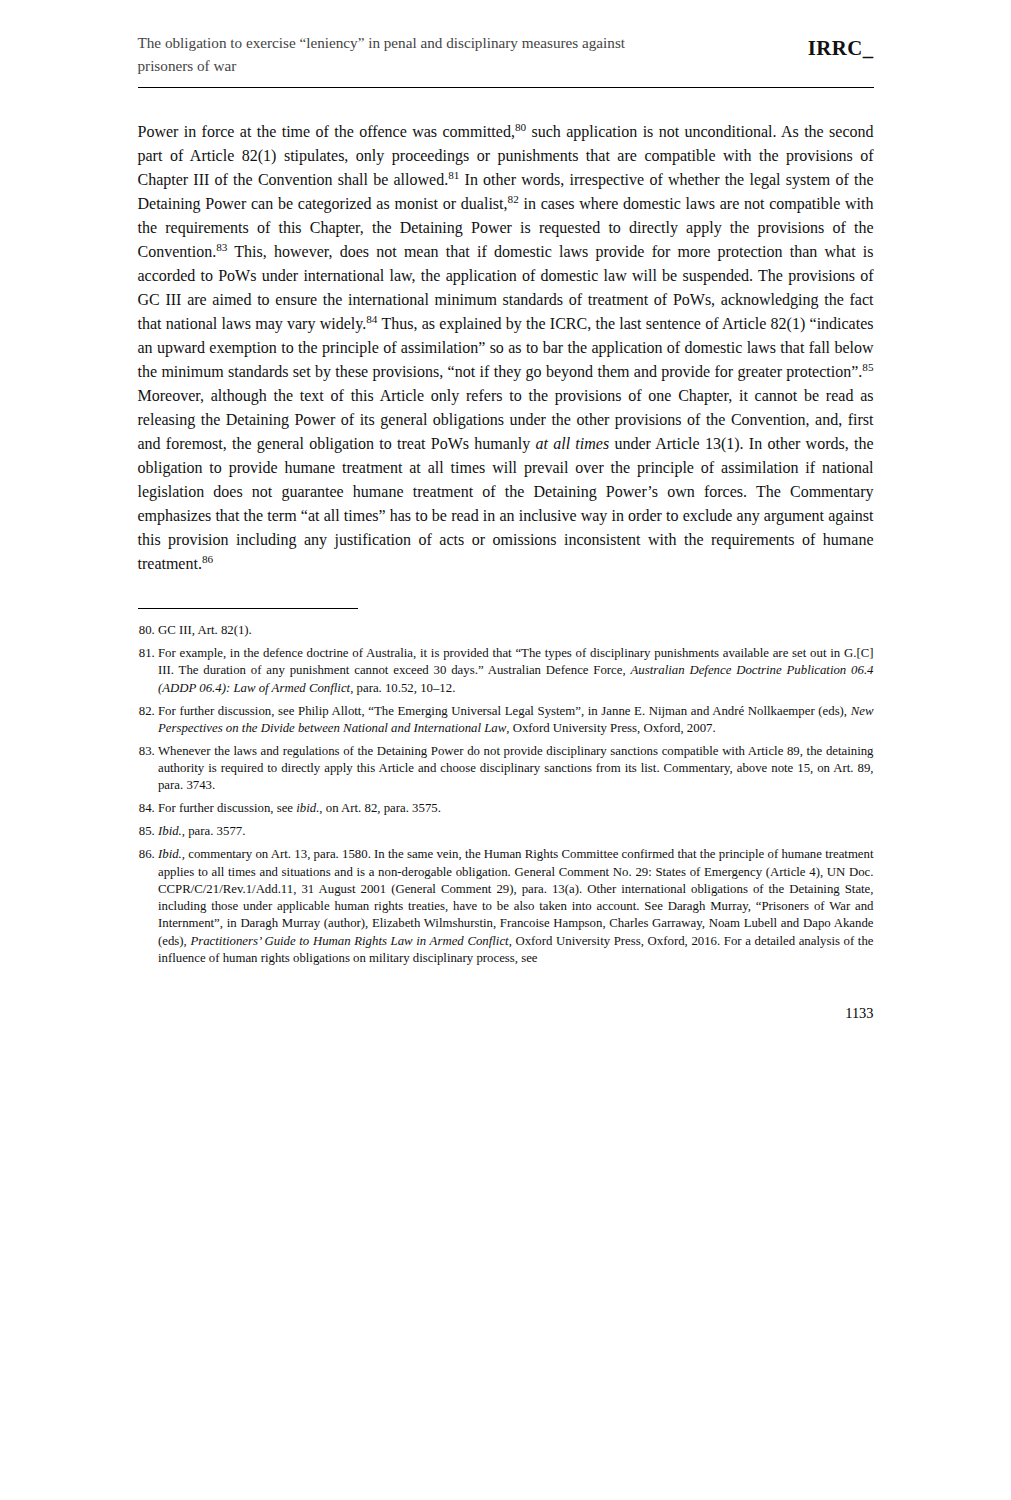The obligation to exercise “leniency” in penal and disciplinary measures against prisoners of war
IRRC_
Power in force at the time of the offence was committed,80 such application is not unconditional. As the second part of Article 82(1) stipulates, only proceedings or punishments that are compatible with the provisions of Chapter III of the Convention shall be allowed.81 In other words, irrespective of whether the legal system of the Detaining Power can be categorized as monist or dualist,82 in cases where domestic laws are not compatible with the requirements of this Chapter, the Detaining Power is requested to directly apply the provisions of the Convention.83 This, however, does not mean that if domestic laws provide for more protection than what is accorded to PoWs under international law, the application of domestic law will be suspended. The provisions of GC III are aimed to ensure the international minimum standards of treatment of PoWs, acknowledging the fact that national laws may vary widely.84 Thus, as explained by the ICRC, the last sentence of Article 82(1) “indicates an upward exemption to the principle of assimilation” so as to bar the application of domestic laws that fall below the minimum standards set by these provisions, “not if they go beyond them and provide for greater protection”.85 Moreover, although the text of this Article only refers to the provisions of one Chapter, it cannot be read as releasing the Detaining Power of its general obligations under the other provisions of the Convention, and, first and foremost, the general obligation to treat PoWs humanly at all times under Article 13(1). In other words, the obligation to provide humane treatment at all times will prevail over the principle of assimilation if national legislation does not guarantee humane treatment of the Detaining Power’s own forces. The Commentary emphasizes that the term “at all times” has to be read in an inclusive way in order to exclude any argument against this provision including any justification of acts or omissions inconsistent with the requirements of humane treatment.86
GC III, Art. 82(1).
For example, in the defence doctrine of Australia, it is provided that “The types of disciplinary punishments available are set out in G.[C] III. The duration of any punishment cannot exceed 30 days.” Australian Defence Force, Australian Defence Doctrine Publication 06.4 (ADDP 06.4): Law of Armed Conflict, para. 10.52, 10–12.
For further discussion, see Philip Allott, “The Emerging Universal Legal System”, in Janne E. Nijman and André Nollkaemper (eds), New Perspectives on the Divide between National and International Law, Oxford University Press, Oxford, 2007.
Whenever the laws and regulations of the Detaining Power do not provide disciplinary sanctions compatible with Article 89, the detaining authority is required to directly apply this Article and choose disciplinary sanctions from its list. Commentary, above note 15, on Art. 89, para. 3743.
For further discussion, see ibid., on Art. 82, para. 3575.
Ibid., para. 3577.
Ibid., commentary on Art. 13, para. 1580. In the same vein, the Human Rights Committee confirmed that the principle of humane treatment applies to all times and situations and is a non-derogable obligation. General Comment No. 29: States of Emergency (Article 4), UN Doc. CCPR/C/21/Rev.1/Add.11, 31 August 2001 (General Comment 29), para. 13(a). Other international obligations of the Detaining State, including those under applicable human rights treaties, have to be also taken into account. See Daragh Murray, “Prisoners of War and Internment”, in Daragh Murray (author), Elizabeth Wilmshurstin, Francoise Hampson, Charles Garraway, Noam Lubell and Dapo Akande (eds), Practitioners’ Guide to Human Rights Law in Armed Conflict, Oxford University Press, Oxford, 2016. For a detailed analysis of the influence of human rights obligations on military disciplinary process, see
1133